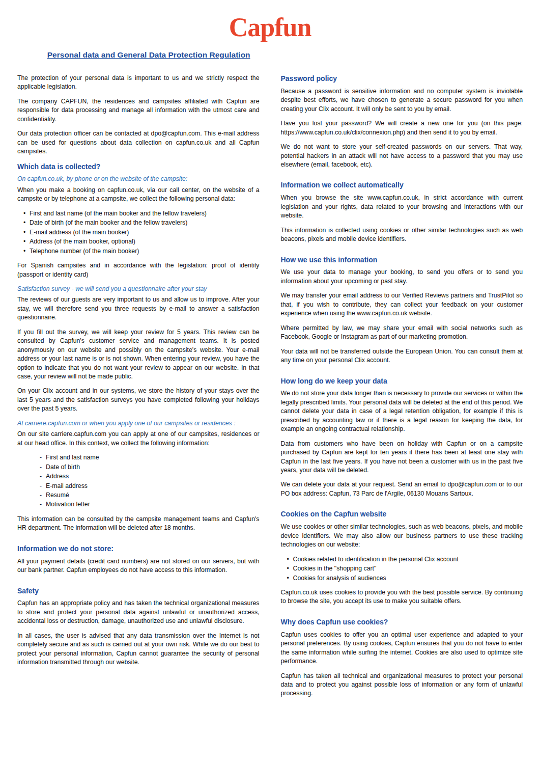Capfun
Personal data and General Data Protection Regulation
The protection of your personal data is important to us and we strictly respect the applicable legislation.
The company CAPFUN, the residences and campsites affiliated with Capfun are responsible for data processing and manage all information with the utmost care and confidentiality.
Our data protection officer can be contacted at dpo@capfun.com. This e-mail address can be used for questions about data collection on capfun.co.uk and all Capfun campsites.
Which data is collected?
On capfun.co.uk, by phone or on the website of the campsite:
When you make a booking on capfun.co.uk, via our call center, on the website of a campsite or by telephone at a campsite, we collect the following personal data:
First and last name (of the main booker and the fellow travelers)
Date of birth (of the main booker and the fellow travelers)
E-mail address (of the main booker)
Address (of the main booker, optional)
Telephone number (of the main booker)
For Spanish campsites and in accordance with the legislation: proof of identity (passport or identity card)
Satisfaction survey - we will send you a questionnaire after your stay
The reviews of our guests are very important to us and allow us to improve. After your stay, we will therefore send you three requests by e-mail to answer a satisfaction questionnaire.
If you fill out the survey, we will keep your review for 5 years. This review can be consulted by Capfun's customer service and management teams. It is posted anonymously on our website and possibly on the campsite's website. Your e-mail address or your last name is or is not shown. When entering your review, you have the option to indicate that you do not want your review to appear on our website. In that case, your review will not be made public.
On your Clix account and in our systems, we store the history of your stays over the last 5 years and the satisfaction surveys you have completed following your holidays over the past 5 years.
At carriere.capfun.com or when you apply one of our campsites or residences :
On our site carriere.capfun.com you can apply at one of our campsites, residences or at our head office. In this context, we collect the following information:
First and last name
Date of birth
Address
E-mail address
Resumé
Motivation letter
This information can be consulted by the campsite management teams and Capfun's HR department. The information will be deleted after 18 months.
Information we do not store:
All your payment details (credit card numbers) are not stored on our servers, but with our bank partner. Capfun employees do not have access to this information.
Safety
Capfun has an appropriate policy and has taken the technical organizational measures to store and protect your personal data against unlawful or unauthorized access, accidental loss or destruction, damage, unauthorized use and unlawful disclosure.
In all cases, the user is advised that any data transmission over the Internet is not completely secure and as such is carried out at your own risk. While we do our best to protect your personal information, Capfun cannot guarantee the security of personal information transmitted through our website.
Password policy
Because a password is sensitive information and no computer system is inviolable despite best efforts, we have chosen to generate a secure password for you when creating your Clix account. It will only be sent to you by email.
Have you lost your password? We will create a new one for you (on this page: https://www.capfun.co.uk/clix/connexion.php) and then send it to you by email.
We do not want to store your self-created passwords on our servers. That way, potential hackers in an attack will not have access to a password that you may use elsewhere (email, facebook, etc).
Information we collect automatically
When you browse the site www.capfun.co.uk, in strict accordance with current legislation and your rights, data related to your browsing and interactions with our website.
This information is collected using cookies or other similar technologies such as web beacons, pixels and mobile device identifiers.
How we use this information
We use your data to manage your booking, to send you offers or to send you information about your upcoming or past stay.
We may transfer your email address to our Verified Reviews partners and TrustPilot so that, if you wish to contribute, they can collect your feedback on your customer experience when using the www.capfun.co.uk website.
Where permitted by law, we may share your email with social networks such as Facebook, Google or Instagram as part of our marketing promotion.
Your data will not be transferred outside the European Union. You can consult them at any time on your personal Clix account.
How long do we keep your data
We do not store your data longer than is necessary to provide our services or within the legally prescribed limits. Your personal data will be deleted at the end of this period. We cannot delete your data in case of a legal retention obligation, for example if this is prescribed by accounting law or if there is a legal reason for keeping the data, for example an ongoing contractual relationship.
Data from customers who have been on holiday with Capfun or on a campsite purchased by Capfun are kept for ten years if there has been at least one stay with Capfun in the last five years. If you have not been a customer with us in the past five years, your data will be deleted.
We can delete your data at your request. Send an email to dpo@capfun.com or to our PO box address: Capfun, 73 Parc de l'Argile, 06130 Mouans Sartoux.
Cookies on the Capfun website
We use cookies or other similar technologies, such as web beacons, pixels, and mobile device identifiers. We may also allow our business partners to use these tracking technologies on our website:
Cookies related to identification in the personal Clix account
Cookies in the "shopping cart"
Cookies for analysis of audiences
Capfun.co.uk uses cookies to provide you with the best possible service. By continuing to browse the site, you accept its use to make you suitable offers.
Why does Capfun use cookies?
Capfun uses cookies to offer you an optimal user experience and adapted to your personal preferences. By using cookies, Capfun ensures that you do not have to enter the same information while surfing the internet. Cookies are also used to optimize site performance.
Capfun has taken all technical and organizational measures to protect your personal data and to protect you against possible loss of information or any form of unlawful processing.